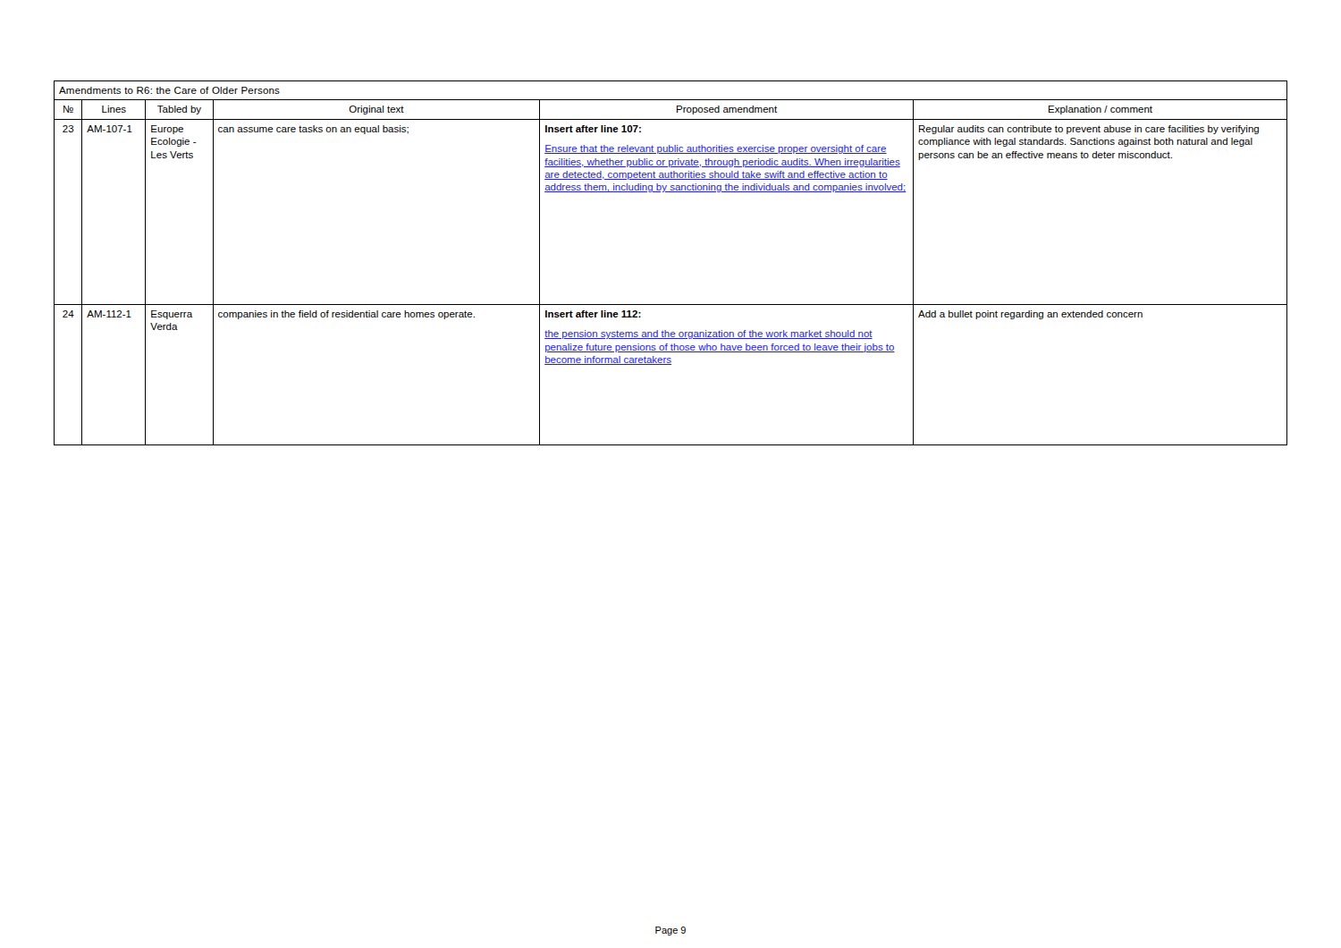| Amendments to R6: the Care of Older Persons |
| № | Lines | Tabled by | Original text | Proposed amendment | Explanation / comment |
| 23 | AM-107-1 | Europe Ecologie - Les Verts | can assume care tasks on an equal basis; | Insert after line 107: Ensure that the relevant public authorities exercise proper oversight of care facilities, whether public or private, through periodic audits. When irregularities are detected, competent authorities should take swift and effective action to address them, including by sanctioning the individuals and companies involved; | Regular audits can contribute to prevent abuse in care facilities by verifying compliance with legal standards. Sanctions against both natural and legal persons can be an effective means to deter misconduct. |
| 24 | AM-112-1 | Esquerra Verda | companies in the field of residential care homes operate. | Insert after line 112: the pension systems and the organization of the work market should not penalize future pensions of those who have been forced to leave their jobs to become informal caretakers | Add a bullet point regarding an extended concern |
Page 9